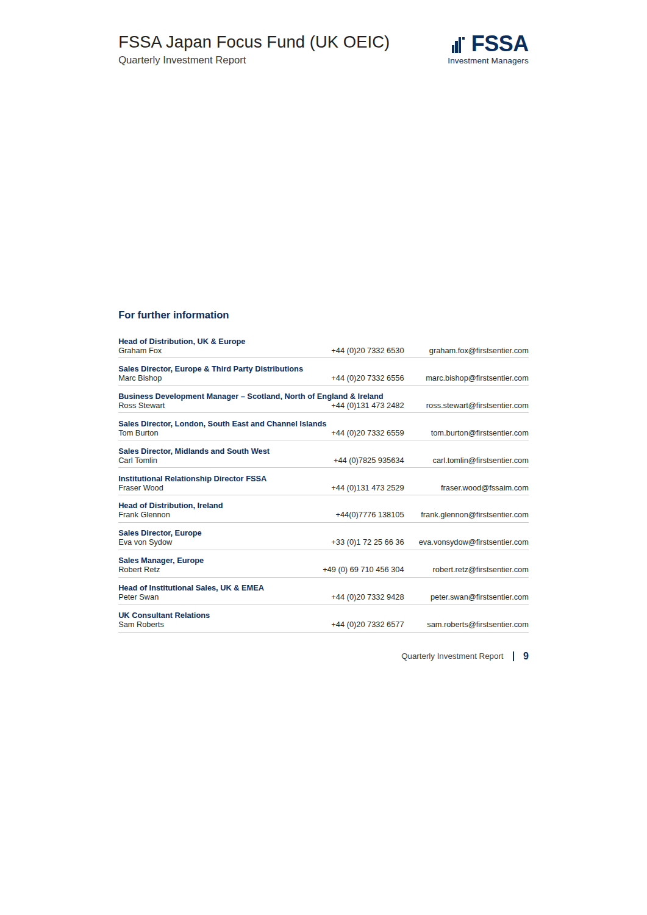FSSA Japan Focus Fund (UK OEIC)
Quarterly Investment Report
FSSA
Investment Managers
For further information
| Head of Distribution, UK & Europe |
| Graham Fox | +44 (0)20 7332 6530 | graham.fox@firstsentier.com |
| Sales Director, Europe & Third Party Distributions |
| Marc Bishop | +44 (0)20 7332 6556 | marc.bishop@firstsentier.com |
| Business Development Manager – Scotland, North of England & Ireland |
| Ross Stewart | +44 (0)131 473 2482 | ross.stewart@firstsentier.com |
| Sales Director, London, South East and Channel Islands |
| Tom Burton | +44 (0)20 7332 6559 | tom.burton@firstsentier.com |
| Sales Director, Midlands and South West |
| Carl Tomlin | +44 (0)7825 935634 | carl.tomlin@firstsentier.com |
| Institutional Relationship Director FSSA |
| Fraser Wood | +44 (0)131 473 2529 | fraser.wood@fssaim.com |
| Head of Distribution, Ireland |
| Frank Glennon | +44(0)7776 138105 | frank.glennon@firstsentier.com |
| Sales Director, Europe |
| Eva von Sydow | +33 (0)1 72 25 66 36 | eva.vonsydow@firstsentier.com |
| Sales Manager, Europe |
| Robert Retz | +49 (0) 69 710 456 304 | robert.retz@firstsentier.com |
| Head of Institutional Sales, UK & EMEA |
| Peter Swan | +44 (0)20 7332 9428 | peter.swan@firstsentier.com |
| UK Consultant Relations |
| Sam Roberts | +44 (0)20 7332 6577 | sam.roberts@firstsentier.com |
Quarterly Investment Report 9